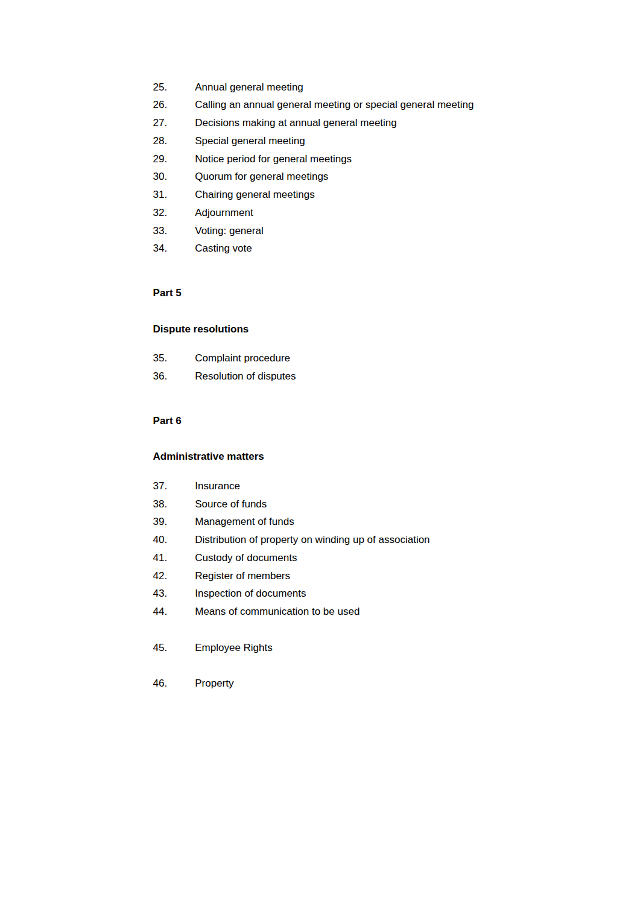25. Annual general meeting
26. Calling an annual general meeting or special general meeting
27. Decisions making at annual general meeting
28. Special general meeting
29. Notice period for general meetings
30. Quorum for general meetings
31. Chairing general meetings
32. Adjournment
33. Voting: general
34. Casting vote
Part 5
Dispute resolutions
35. Complaint procedure
36. Resolution of disputes
Part 6
Administrative matters
37. Insurance
38. Source of funds
39. Management of funds
40. Distribution of property on winding up of association
41. Custody of documents
42. Register of members
43. Inspection of documents
44. Means of communication to be used
45. Employee Rights
46. Property